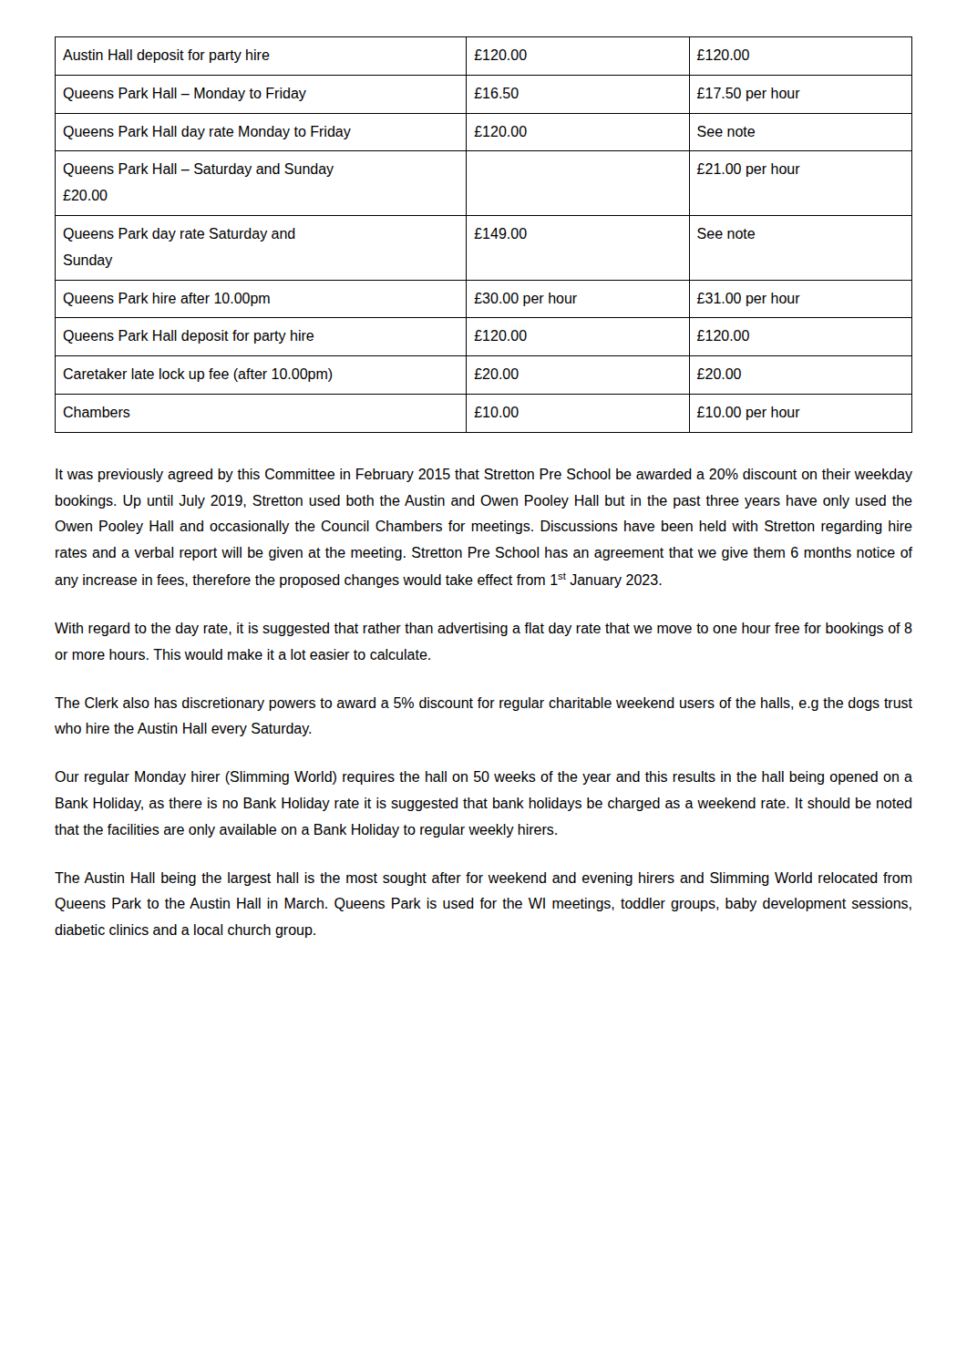| Austin Hall deposit for party hire | £120.00 | £120.00 |
| Queens Park Hall – Monday to Friday | £16.50 | £17.50 per hour |
| Queens Park Hall day rate Monday to Friday | £120.00 | See note |
| Queens Park Hall – Saturday and Sunday £20.00 | | £21.00 per hour |
| Queens Park day rate Saturday and Sunday | £149.00 | See note |
| Queens Park hire after 10.00pm | £30.00 per hour | £31.00 per hour |
| Queens Park Hall deposit for party hire | £120.00 | £120.00 |
| Caretaker late lock up fee (after 10.00pm) | £20.00 | £20.00 |
| Chambers | £10.00 | £10.00 per hour |
It was previously agreed by this Committee in February 2015 that Stretton Pre School be awarded a 20% discount on their weekday bookings. Up until July 2019, Stretton used both the Austin and Owen Pooley Hall but in the past three years have only used the Owen Pooley Hall and occasionally the Council Chambers for meetings. Discussions have been held with Stretton regarding hire rates and a verbal report will be given at the meeting. Stretton Pre School has an agreement that we give them 6 months notice of any increase in fees, therefore the proposed changes would take effect from 1st January 2023.
With regard to the day rate, it is suggested that rather than advertising a flat day rate that we move to one hour free for bookings of 8 or more hours. This would make it a lot easier to calculate.
The Clerk also has discretionary powers to award a 5% discount for regular charitable weekend users of the halls, e.g the dogs trust who hire the Austin Hall every Saturday.
Our regular Monday hirer (Slimming World) requires the hall on 50 weeks of the year and this results in the hall being opened on a Bank Holiday, as there is no Bank Holiday rate it is suggested that bank holidays be charged as a weekend rate. It should be noted that the facilities are only available on a Bank Holiday to regular weekly hirers.
The Austin Hall being the largest hall is the most sought after for weekend and evening hirers and Slimming World relocated from Queens Park to the Austin Hall in March. Queens Park is used for the WI meetings, toddler groups, baby development sessions, diabetic clinics and a local church group.